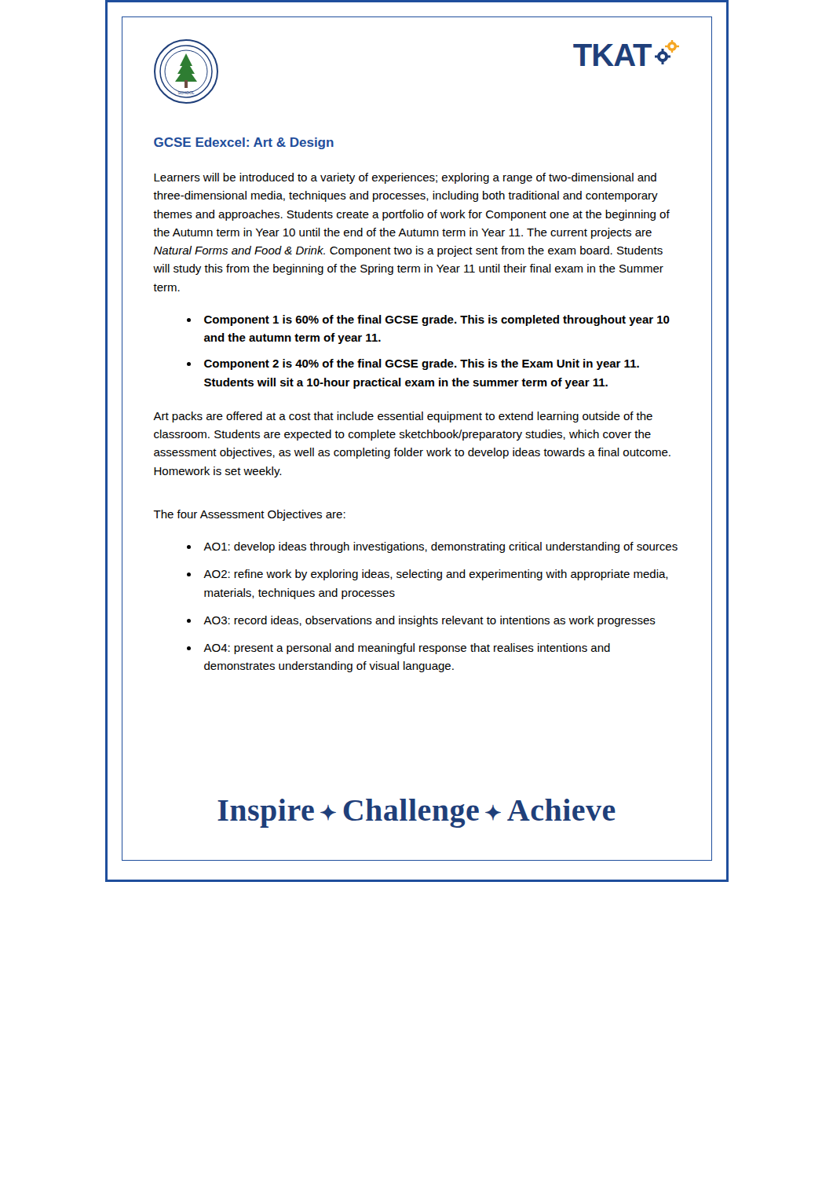SCHOOL
TKAT
GCSE Edexcel: Art & Design
Learners will be introduced to a variety of experiences; exploring a range of two-dimensional and three-dimensional media, techniques and processes, including both traditional and contemporary themes and approaches. Students create a portfolio of work for Component one at the beginning of the Autumn term in Year 10 until the end of the Autumn term in Year 11. The current projects are Natural Forms and Food & Drink. Component two is a project sent from the exam board. Students will study this from the beginning of the Spring term in Year 11 until their final exam in the Summer term.
Component 1 is 60% of the final GCSE grade. This is completed throughout year 10 and the autumn term of year 11.
Component 2 is 40% of the final GCSE grade. This is the Exam Unit in year 11. Students will sit a 10-hour practical exam in the summer term of year 11.
Art packs are offered at a cost that include essential equipment to extend learning outside of the classroom. Students are expected to complete sketchbook/preparatory studies, which cover the assessment objectives, as well as completing folder work to develop ideas towards a final outcome. Homework is set weekly.
The four Assessment Objectives are:
AO1: develop ideas through investigations, demonstrating critical understanding of sources
AO2: refine work by exploring ideas, selecting and experimenting with appropriate media, materials, techniques and processes
AO3: record ideas, observations and insights relevant to intentions as work progresses
AO4: present a personal and meaningful response that realises intentions and demonstrates understanding of visual language.
Inspire✦Challenge✦Achieve